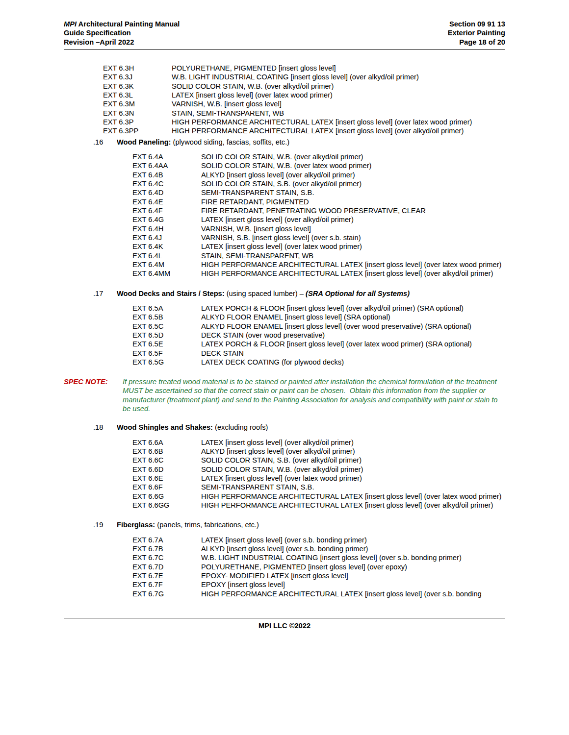MPI Architectural Painting Manual
Guide Specification
Revision –April 2022
Section 09 91 13
Exterior Painting
Page 18 of 20
| EXT 6.3H | POLYURETHANE, PIGMENTED [insert gloss level] |
| EXT 6.3J | W.B. LIGHT INDUSTRIAL COATING [insert gloss level] (over alkyd/oil primer) |
| EXT 6.3K | SOLID COLOR STAIN, W.B. (over alkyd/oil primer) |
| EXT 6.3L | LATEX [insert gloss level] (over latex wood primer) |
| EXT 6.3M | VARNISH, W.B. [insert gloss level] |
| EXT 6.3N | STAIN, SEMI-TRANSPARENT, WB |
| EXT 6.3P | HIGH PERFORMANCE ARCHITECTURAL LATEX [insert gloss level] (over latex wood primer) |
| EXT 6.3PP | HIGH PERFORMANCE ARCHITECTURAL LATEX [insert gloss level] (over alkyd/oil primer) |
.16 Wood Paneling: (plywood siding, fascias, soffits, etc.)
| EXT 6.4A | SOLID COLOR STAIN, W.B. (over alkyd/oil primer) |
| EXT 6.4AA | SOLID COLOR STAIN, W.B. (over latex wood primer) |
| EXT 6.4B | ALKYD [insert gloss level] (over alkyd/oil primer) |
| EXT 6.4C | SOLID COLOR STAIN, S.B. (over alkyd/oil primer) |
| EXT 6.4D | SEMI-TRANSPARENT STAIN, S.B. |
| EXT 6.4E | FIRE RETARDANT, PIGMENTED |
| EXT 6.4F | FIRE RETARDANT, PENETRATING WOOD PRESERVATIVE, CLEAR |
| EXT 6.4G | LATEX [insert gloss level] (over alkyd/oil primer) |
| EXT 6.4H | VARNISH, W.B. [insert gloss level] |
| EXT 6.4J | VARNISH, S.B. [insert gloss level] (over s.b. stain) |
| EXT 6.4K | LATEX [insert gloss level] (over latex wood primer) |
| EXT 6.4L | STAIN, SEMI-TRANSPARENT, WB |
| EXT 6.4M | HIGH PERFORMANCE ARCHITECTURAL LATEX [insert gloss level] (over latex wood primer) |
| EXT 6.4MM | HIGH PERFORMANCE ARCHITECTURAL LATEX [insert gloss level] (over alkyd/oil primer) |
.17 Wood Decks and Stairs / Steps: (using spaced lumber) – (SRA Optional for all Systems)
| EXT 6.5A | LATEX PORCH & FLOOR [insert gloss level] (over alkyd/oil primer) (SRA optional) |
| EXT 6.5B | ALKYD FLOOR ENAMEL [insert gloss level] (SRA optional) |
| EXT 6.5C | ALKYD FLOOR ENAMEL [insert gloss level] (over wood preservative) (SRA optional) |
| EXT 6.5D | DECK STAIN (over wood preservative) |
| EXT 6.5E | LATEX PORCH & FLOOR [insert gloss level] (over latex wood primer) (SRA optional) |
| EXT 6.5F | DECK STAIN |
| EXT 6.5G | LATEX DECK COATING (for plywood decks) |
SPEC NOTE:
If pressure treated wood material is to be stained or painted after installation the chemical formulation of the treatment MUST be ascertained so that the correct stain or paint can be chosen. Obtain this information from the supplier or manufacturer (treatment plant) and send to the Painting Association for analysis and compatibility with paint or stain to be used.
.18 Wood Shingles and Shakes: (excluding roofs)
| EXT 6.6A | LATEX [insert gloss level] (over alkyd/oil primer) |
| EXT 6.6B | ALKYD [insert gloss level] (over alkyd/oil primer) |
| EXT 6.6C | SOLID COLOR STAIN, S.B. (over alkyd/oil primer) |
| EXT 6.6D | SOLID COLOR STAIN, W.B. (over alkyd/oil primer) |
| EXT 6.6E | LATEX [insert gloss level] (over latex wood primer) |
| EXT 6.6F | SEMI-TRANSPARENT STAIN, S.B. |
| EXT 6.6G | HIGH PERFORMANCE ARCHITECTURAL LATEX [insert gloss level] (over latex wood primer) |
| EXT 6.6GG | HIGH PERFORMANCE ARCHITECTURAL LATEX [insert gloss level] (over alkyd/oil primer) |
.19 Fiberglass: (panels, trims, fabrications, etc.)
| EXT 6.7A | LATEX [insert gloss level] (over s.b. bonding primer) |
| EXT 6.7B | ALKYD [insert gloss level] (over s.b. bonding primer) |
| EXT 6.7C | W.B. LIGHT INDUSTRIAL COATING [insert gloss level] (over s.b. bonding primer) |
| EXT 6.7D | POLYURETHANE, PIGMENTED [insert gloss level] (over epoxy) |
| EXT 6.7E | EPOXY- MODIFIED LATEX [insert gloss level] |
| EXT 6.7F | EPOXY [insert gloss level] |
| EXT 6.7G | HIGH PERFORMANCE ARCHITECTURAL LATEX [insert gloss level] (over s.b. bonding |
MPI LLC ©2022